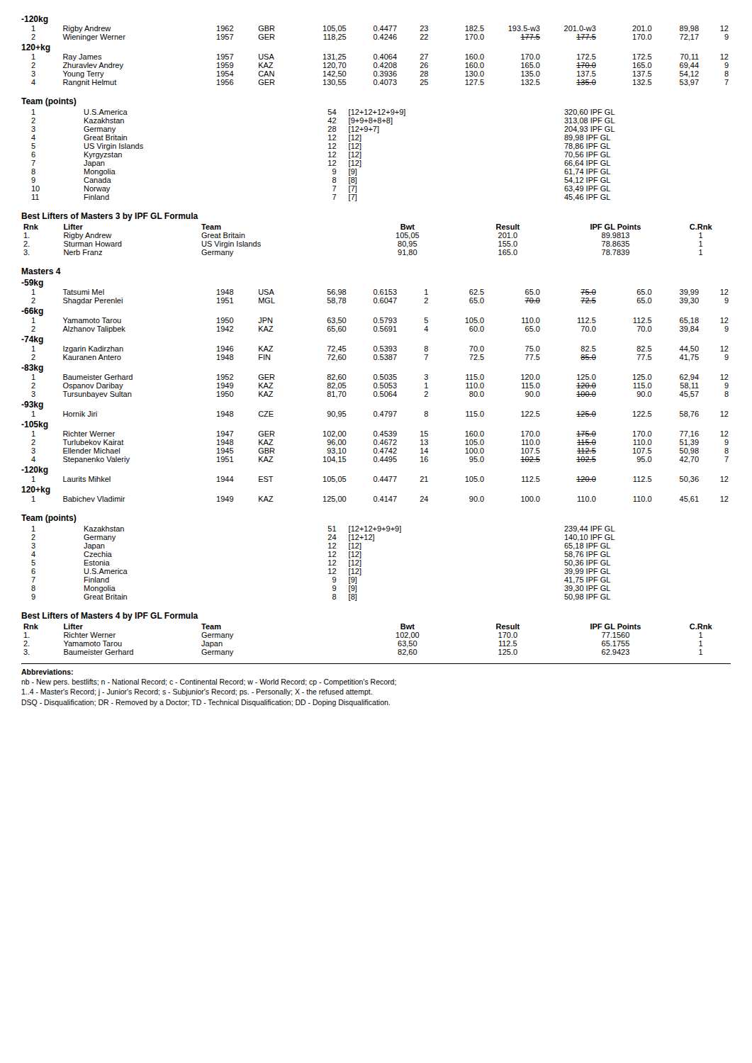-120kg
| 1 | Rigby Andrew | 1962 | GBR | 105,05 | 0.4477 | 23 | 182.5 | 193.5-w3 | 201.0-w3 | 201.0 | 89,98 | 12 |
| 2 | Wieninger Werner | 1957 | GER | 118,25 | 0.4246 | 22 | 170.0 | 177.5 | 177.5 | 170.0 | 72,17 | 9 |
120+kg
| 1 | Ray James | 1957 | USA | 131,25 | 0.4064 | 27 | 160.0 | 170.0 | 172.5 | 172.5 | 70,11 | 12 |
| 2 | Zhuravlev Andrey | 1959 | KAZ | 120,70 | 0.4208 | 26 | 160.0 | 165.0 | 170.0 | 165.0 | 69,44 | 9 |
| 3 | Young Terry | 1954 | CAN | 142,50 | 0.3936 | 28 | 130.0 | 135.0 | 137.5 | 137.5 | 54,12 | 8 |
| 4 | Rangnit Helmut | 1956 | GER | 130,55 | 0.4073 | 25 | 127.5 | 132.5 | 135.0 | 132.5 | 53,97 | 7 |
Team (points)
| 1 | U.S.America | 54 | [12+12+12+9+9] | 320,60 IPF GL |
| 2 | Kazakhstan | 42 | [9+9+8+8+8] | 313,08 IPF GL |
| 3 | Germany | 28 | [12+9+7] | 204,93 IPF GL |
| 4 | Great Britain | 12 | [12] | 89,98 IPF GL |
| 5 | US Virgin Islands | 12 | [12] | 78,86 IPF GL |
| 6 | Kyrgyzstan | 12 | [12] | 70,56 IPF GL |
| 7 | Japan | 12 | [12] | 66,64 IPF GL |
| 8 | Mongolia | 9 | [9] | 61,74 IPF GL |
| 9 | Canada | 8 | [8] | 54,12 IPF GL |
| 10 | Norway | 7 | [7] | 63,49 IPF GL |
| 11 | Finland | 7 | [7] | 45,46 IPF GL |
Best Lifters of Masters 3 by IPF GL Formula
| Rnk | Lifter | Team | Bwt | Result | IPF GL Points | C.Rnk |
| 1. | Rigby Andrew | Great Britain | 105,05 | 201.0 | 89.9813 | 1 |
| 2. | Sturman Howard | US Virgin Islands | 80,95 | 155.0 | 78.8635 | 1 |
| 3. | Nerb Franz | Germany | 91,80 | 165.0 | 78.7839 | 1 |
Masters 4
-59kg
| 1 | Tatsumi Mel | 1948 | USA | 56,98 | 0.6153 | 1 | 62.5 | 65.0 | 75.0 | 65.0 | 39,99 | 12 |
| 2 | Shagdar Perenlei | 1951 | MGL | 58,78 | 0.6047 | 2 | 65.0 | 70.0 | 72.5 | 65.0 | 39,30 | 9 |
-66kg
| 1 | Yamamoto Tarou | 1950 | JPN | 63,50 | 0.5793 | 5 | 105.0 | 110.0 | 112.5 | 112.5 | 65,18 | 12 |
| 2 | Alzhanov Talipbek | 1942 | KAZ | 65,60 | 0.5691 | 4 | 60.0 | 65.0 | 70.0 | 70.0 | 39,84 | 9 |
-74kg
| 1 | Izgarin Kadirzhan | 1946 | KAZ | 72,45 | 0.5393 | 8 | 70.0 | 75.0 | 82.5 | 82.5 | 44,50 | 12 |
| 2 | Kauranen Antero | 1948 | FIN | 72,60 | 0.5387 | 7 | 72.5 | 77.5 | 85.0 | 77.5 | 41,75 | 9 |
-83kg
| 1 | Baumeister Gerhard | 1952 | GER | 82,60 | 0.5035 | 3 | 115.0 | 120.0 | 125.0 | 125.0 | 62,94 | 12 |
| 2 | Ospanov Daribay | 1949 | KAZ | 82,05 | 0.5053 | 1 | 110.0 | 115.0 | 120.0 | 115.0 | 58,11 | 9 |
| 3 | Tursunbayev Sultan | 1950 | KAZ | 81,70 | 0.5064 | 2 | 80.0 | 90.0 | 100.0 | 90.0 | 45,57 | 8 |
-93kg
| 1 | Hornik Jiri | 1948 | CZE | 90,95 | 0.4797 | 8 | 115.0 | 122.5 | 125.0 | 122.5 | 58,76 | 12 |
-105kg
| 1 | Richter Werner | 1947 | GER | 102,00 | 0.4539 | 15 | 160.0 | 170.0 | 175.0 | 170.0 | 77,16 | 12 |
| 2 | Turlubekov Kairat | 1948 | KAZ | 96,00 | 0.4672 | 13 | 105.0 | 110.0 | 115.0 | 110.0 | 51,39 | 9 |
| 3 | Ellender Michael | 1945 | GBR | 93,10 | 0.4742 | 14 | 100.0 | 107.5 | 112.5 | 107.5 | 50,98 | 8 |
| 4 | Stepanenko Valeriy | 1951 | KAZ | 104,15 | 0.4495 | 16 | 95.0 | 102.5 | 102.5 | 95.0 | 42,70 | 7 |
-120kg
| 1 | Laurits Mihkel | 1944 | EST | 105,05 | 0.4477 | 21 | 105.0 | 112.5 | 120.0 | 112.5 | 50,36 | 12 |
120+kg
| 1 | Babichev Vladimir | 1949 | KAZ | 125,00 | 0.4147 | 24 | 90.0 | 100.0 | 110.0 | 110.0 | 45,61 | 12 |
Team (points)
| 1 | Kazakhstan | 51 | [12+12+9+9+9] | 239,44 IPF GL |
| 2 | Germany | 24 | [12+12] | 140,10 IPF GL |
| 3 | Japan | 12 | [12] | 65,18 IPF GL |
| 4 | Czechia | 12 | [12] | 58,76 IPF GL |
| 5 | Estonia | 12 | [12] | 50,36 IPF GL |
| 6 | U.S.America | 12 | [12] | 39,99 IPF GL |
| 7 | Finland | 9 | [9] | 41,75 IPF GL |
| 8 | Mongolia | 9 | [9] | 39,30 IPF GL |
| 9 | Great Britain | 8 | [8] | 50,98 IPF GL |
Best Lifters of Masters 4 by IPF GL Formula
| Rnk | Lifter | Team | Bwt | Result | IPF GL Points | C.Rnk |
| 1. | Richter Werner | Germany | 102,00 | 170.0 | 77.1560 | 1 |
| 2. | Yamamoto Tarou | Japan | 63,50 | 112.5 | 65.1755 | 1 |
| 3. | Baumeister Gerhard | Germany | 82,60 | 125.0 | 62.9423 | 1 |
Abbreviations:
nb - New pers. bestlifts; n - National Record; c - Continental Record; w - World Record; cp - Competition's Record;
1..4 - Master's Record; j - Junior's Record; s - Subjunior's Record; ps. - Personally; X - the refused attempt.
DSQ - Disqualification; DR - Removed by a Doctor; TD - Technical Disqualification; DD - Doping Disqualification.